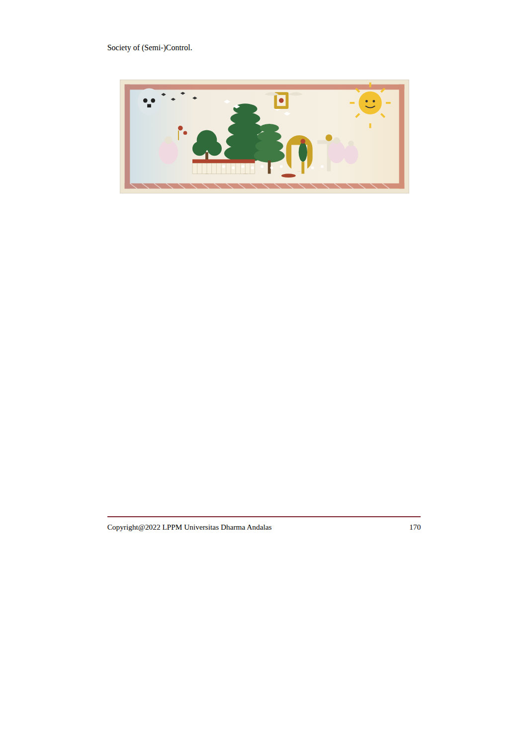Society of (Semi-)Control.
Copyright@2022 LPPM Universitas Dharma Andalas 170